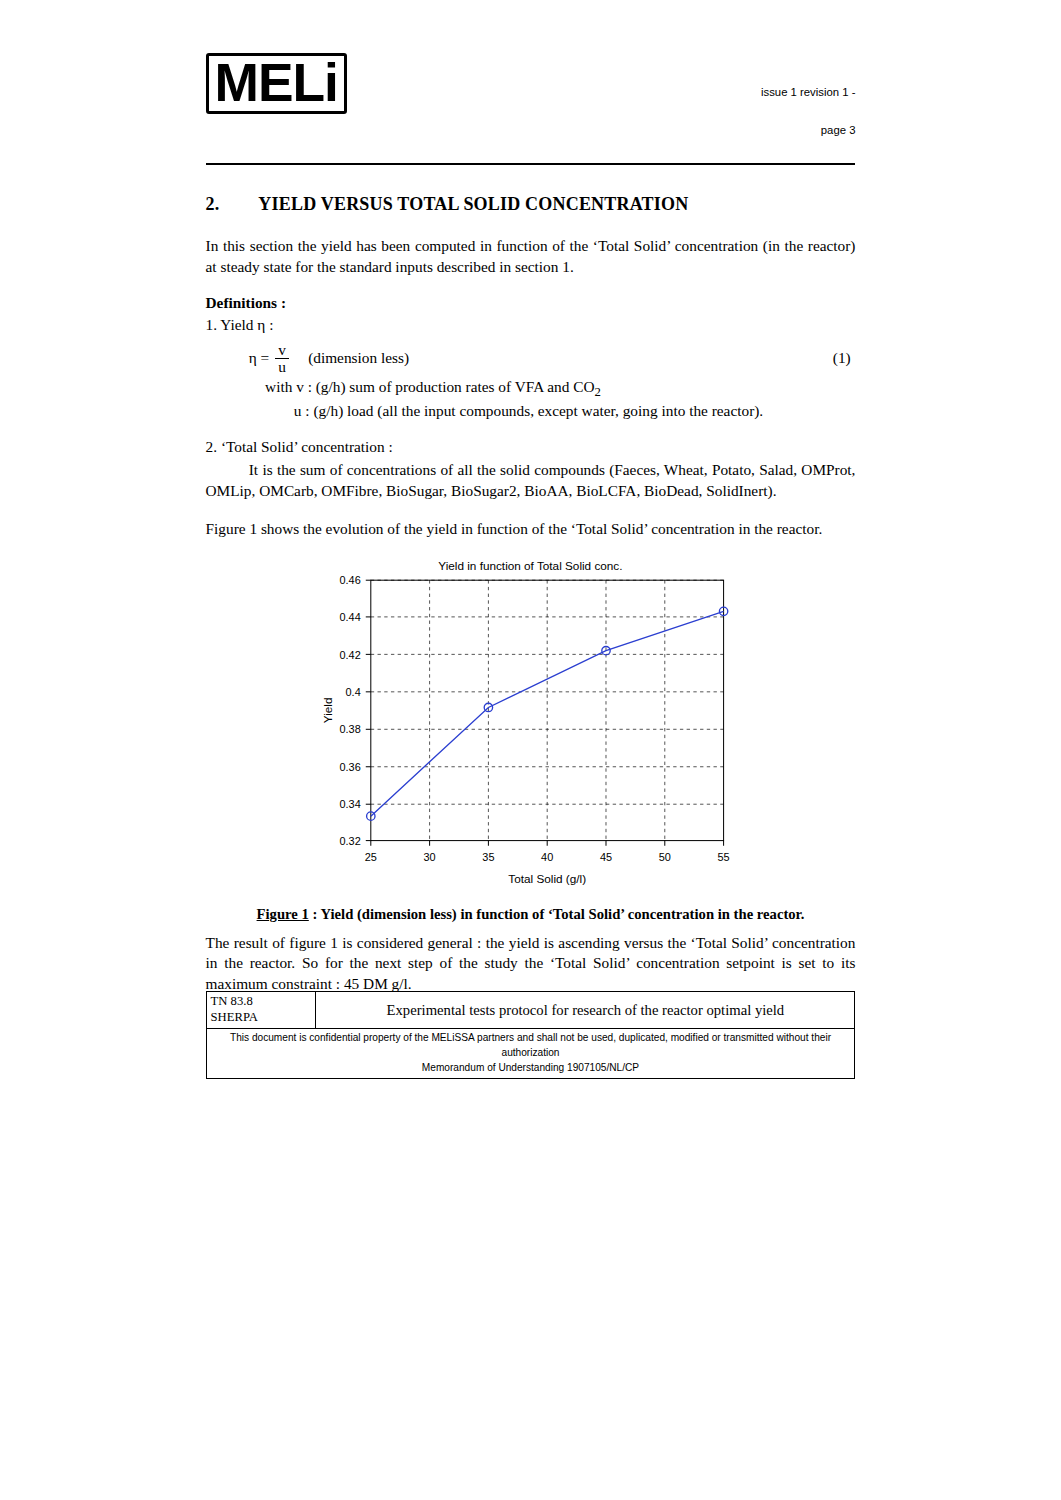MELi
issue 1 revision 1 -
page 3
2. YIELD VERSUS TOTAL SOLID CONCENTRATION
In this section the yield has been computed in function of the ‘Total Solid’ concentration (in the reactor) at steady state for the standard inputs described in section 1.
Definitions :
1. Yield η :
η = v u (dimension less) (1)
with v : (g/h) sum of production rates of VFA and CO2 u : (g/h) load (all the input compounds, except water, going into the reactor).
2. ‘Total Solid’ concentration :
It is the sum of concentrations of all the solid compounds (Faeces, Wheat, Potato, Salad, OMProt, OMLip, OMCarb, OMFibre, BioSugar, BioSugar2, BioAA, BioLCFA, BioDead, SolidInert).
Figure 1 shows the evolution of the yield in function of the ‘Total Solid’ concentration in the reactor.
Yield in function of Total Solid conc. Yield in function of Total Solid conc. 0.32 0.34 0.36 0.38 0.4 0.42 0.44 0.46 25 30 35 40 45 50 55 Total Solid (g/l) Yield
Figure 1 : Yield (dimension less) in function of ‘Total Solid’ concentration in the reactor.
The result of figure 1 is considered general : the yield is ascending versus the ‘Total Solid’ concentration in the reactor. So for the next step of the study the ‘Total Solid’ concentration setpoint is set to its maximum constraint : 45 DM g/l.
| TN 83.8 SHERPA | Experimental tests protocol for research of the reactor optimal yield |
| This document is confidential property of the MELiSSA partners and shall not be used, duplicated, modified or transmitted without their authorization Memorandum of Understanding 1907105/NL/CP |